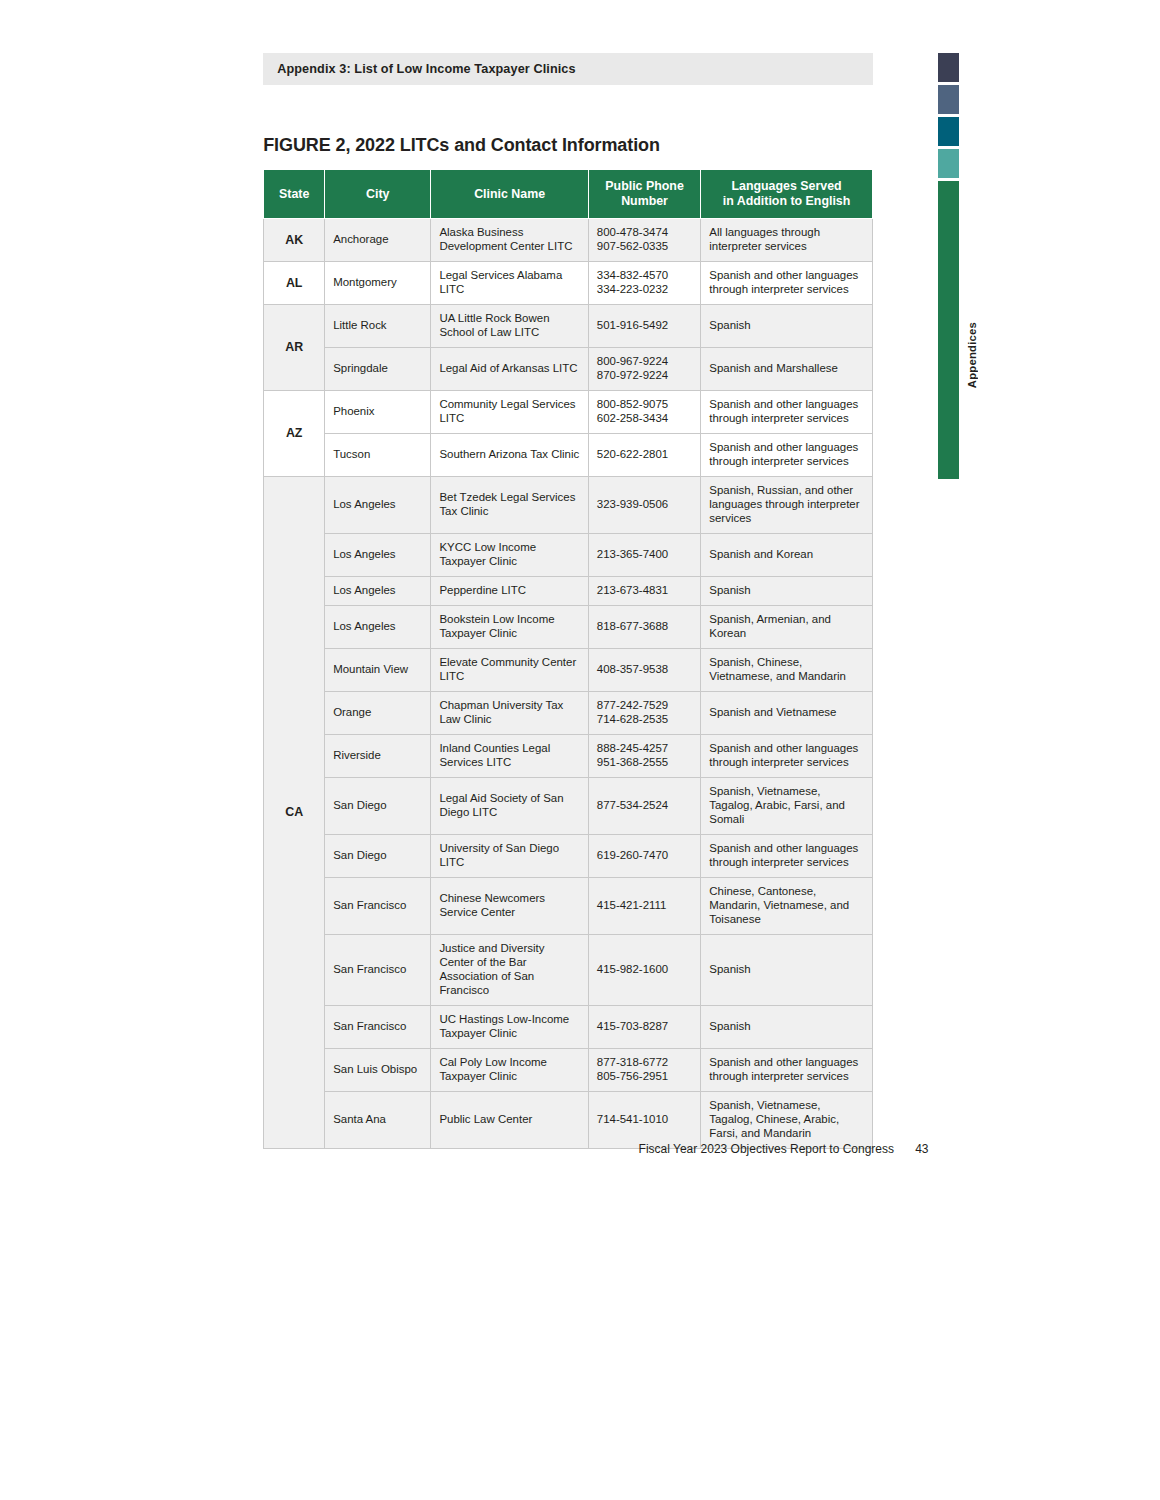Appendices
Appendix 3: List of Low Income Taxpayer Clinics
FIGURE 2, 2022 LITCs and Contact Information
| State | City | Clinic Name | Public Phone Number | Languages Served in Addition to English |
| --- | --- | --- | --- | --- |
| AK | Anchorage | Alaska Business Development Center LITC | 800-478-3474 907-562-0335 | All languages through interpreter services |
| AL | Montgomery | Legal Services Alabama LITC | 334-832-4570 334-223-0232 | Spanish and other languages through interpreter services |
| AR | Little Rock | UA Little Rock Bowen School of Law LITC | 501-916-5492 | Spanish |
| Springdale | Legal Aid of Arkansas LITC | 800-967-9224 870-972-9224 | Spanish and Marshallese |
| AZ | Phoenix | Community Legal Services LITC | 800-852-9075 602-258-3434 | Spanish and other languages through interpreter services |
| Tucson | Southern Arizona Tax Clinic | 520-622-2801 | Spanish and other languages through interpreter services |
| CA | Los Angeles | Bet Tzedek Legal Services Tax Clinic | 323-939-0506 | Spanish, Russian, and other languages through interpreter services |
| Los Angeles | KYCC Low Income Taxpayer Clinic | 213-365-7400 | Spanish and Korean |
| Los Angeles | Pepperdine LITC | 213-673-4831 | Spanish |
| Los Angeles | Bookstein Low Income Taxpayer Clinic | 818-677-3688 | Spanish, Armenian, and Korean |
| Mountain View | Elevate Community Center LITC | 408-357-9538 | Spanish, Chinese, Vietnamese, and Mandarin |
| Orange | Chapman University Tax Law Clinic | 877-242-7529 714-628-2535 | Spanish and Vietnamese |
| Riverside | Inland Counties Legal Services LITC | 888-245-4257 951-368-2555 | Spanish and other languages through interpreter services |
| San Diego | Legal Aid Society of San Diego LITC | 877-534-2524 | Spanish, Vietnamese, Tagalog, Arabic, Farsi, and Somali |
| San Diego | University of San Diego LITC | 619-260-7470 | Spanish and other languages through interpreter services |
| San Francisco | Chinese Newcomers Service Center | 415-421-2111 | Chinese, Cantonese, Mandarin, Vietnamese, and Toisanese |
| San Francisco | Justice and Diversity Center of the Bar Association of San Francisco | 415-982-1600 | Spanish |
| San Francisco | UC Hastings Low-Income Taxpayer Clinic | 415-703-8287 | Spanish |
| San Luis Obispo | Cal Poly Low Income Taxpayer Clinic | 877-318-6772 805-756-2951 | Spanish and other languages through interpreter services |
| Santa Ana | Public Law Center | 714-541-1010 | Spanish, Vietnamese, Tagalog, Chinese, Arabic, Farsi, and Mandarin |
Fiscal Year 2023 Objectives Report to Congress43